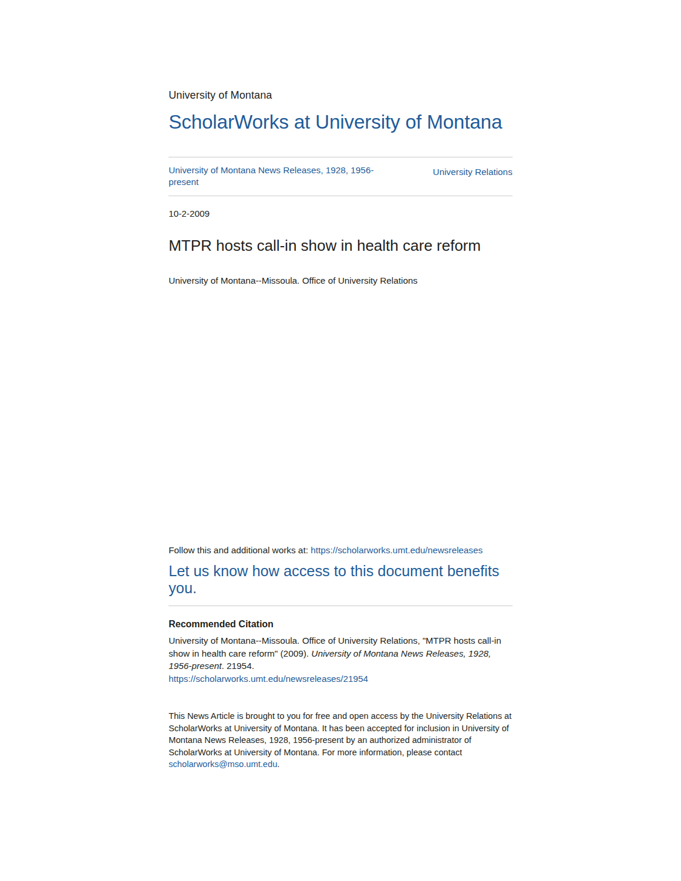University of Montana
ScholarWorks at University of Montana
University of Montana News Releases, 1928, 1956-present
University Relations
10-2-2009
MTPR hosts call-in show in health care reform
University of Montana--Missoula. Office of University Relations
Follow this and additional works at: https://scholarworks.umt.edu/newsreleases
Let us know how access to this document benefits you.
Recommended Citation
University of Montana--Missoula. Office of University Relations, "MTPR hosts call-in show in health care reform" (2009). University of Montana News Releases, 1928, 1956-present. 21954.
https://scholarworks.umt.edu/newsreleases/21954
This News Article is brought to you for free and open access by the University Relations at ScholarWorks at University of Montana. It has been accepted for inclusion in University of Montana News Releases, 1928, 1956-present by an authorized administrator of ScholarWorks at University of Montana. For more information, please contact scholarworks@mso.umt.edu.